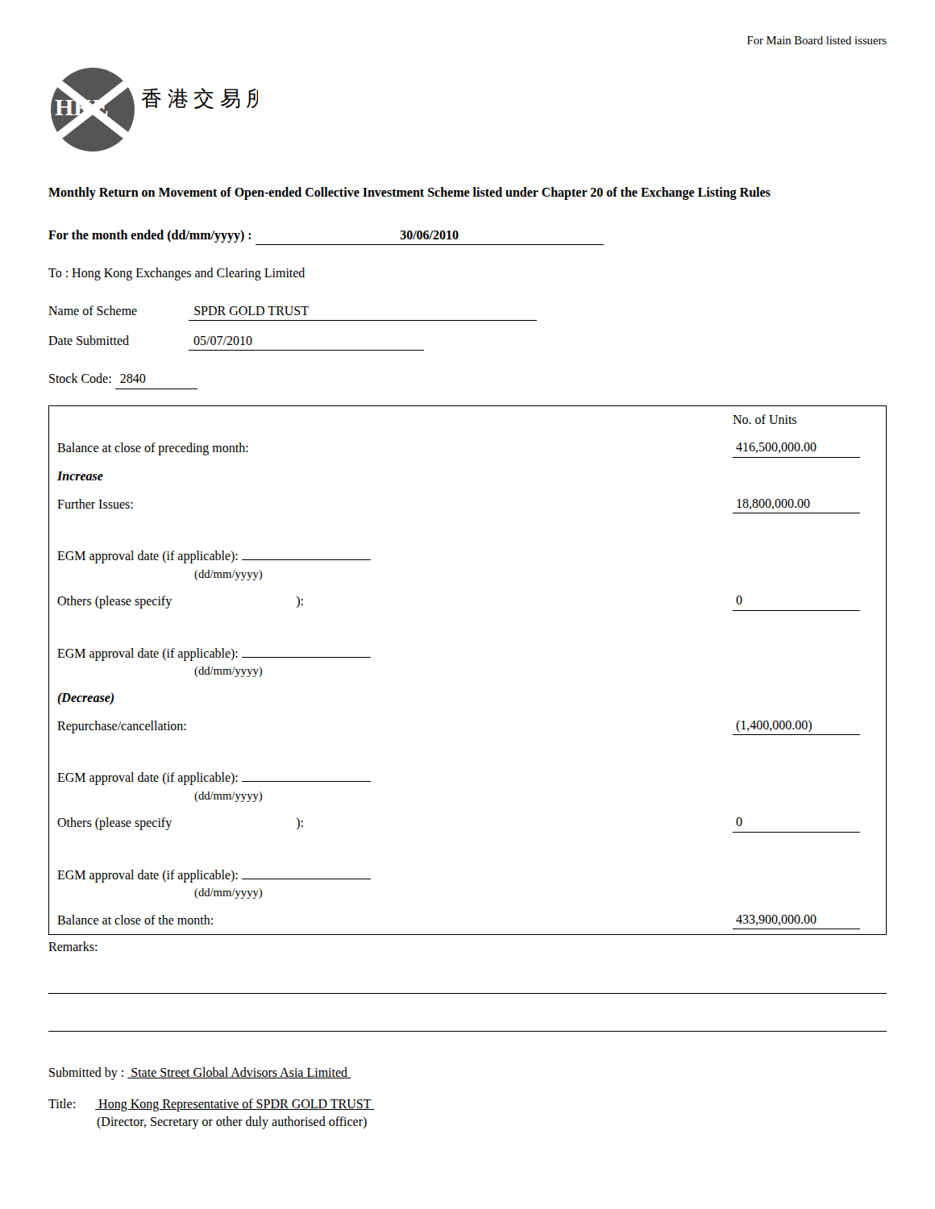For Main Board listed issuers
Monthly Return on Movement of Open-ended Collective Investment Scheme listed under Chapter 20 of the Exchange Listing Rules
For the month ended (dd/mm/yyyy) : 30/06/2010
To : Hong Kong Exchanges and Clearing Limited
Name of Scheme SPDR GOLD TRUST
Date Submitted 05/07/2010
Stock Code: 2840
| | No. of Units |
| Balance at close of preceding month: | 416,500,000.00 |
| Increase | |
| Further Issues: | 18,800,000.00 |
| EGM approval date (if applicable): (dd/mm/yyyy) | |
| Others (please specify ): | 0 |
| EGM approval date (if applicable): (dd/mm/yyyy) | |
| (Decrease) | |
| Repurchase/cancellation: | (1,400,000.00) |
| EGM approval date (if applicable): (dd/mm/yyyy) | |
| Others (please specify ): | 0 |
| EGM approval date (if applicable): (dd/mm/yyyy) | |
| Balance at close of the month: | 433,900,000.00 |
Remarks:
Submitted by : State Street Global Advisors Asia Limited
Title: Hong Kong Representative of SPDR GOLD TRUST
(Director, Secretary or other duly authorised officer)